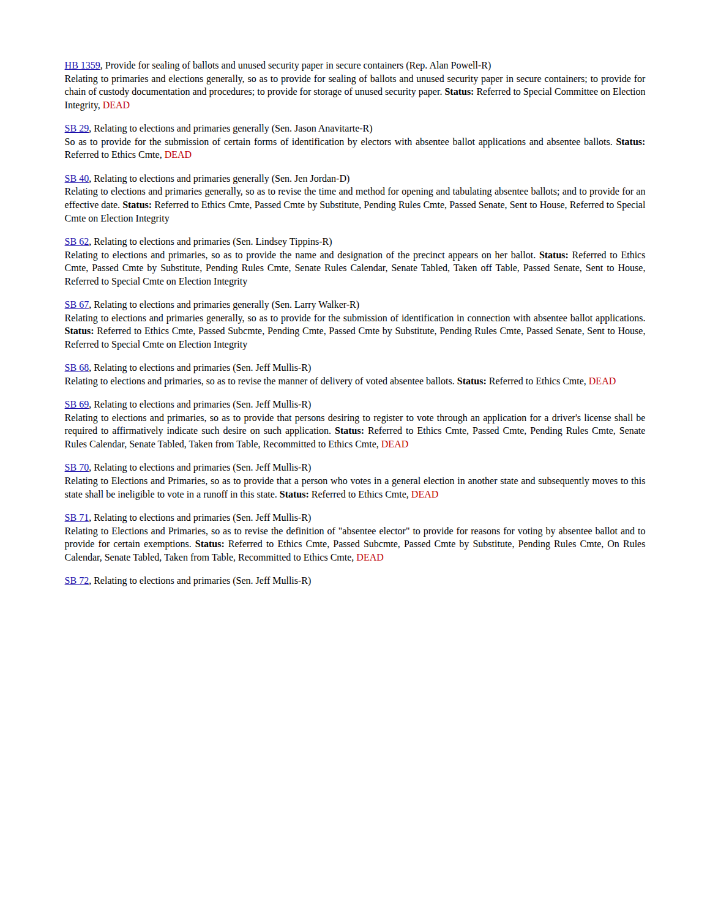HB 1359, Provide for sealing of ballots and unused security paper in secure containers (Rep. Alan Powell-R)
Relating to primaries and elections generally, so as to provide for sealing of ballots and unused security paper in secure containers; to provide for chain of custody documentation and procedures; to provide for storage of unused security paper. Status: Referred to Special Committee on Election Integrity, DEAD
SB 29, Relating to elections and primaries generally (Sen. Jason Anavitarte-R)
So as to provide for the submission of certain forms of identification by electors with absentee ballot applications and absentee ballots. Status: Referred to Ethics Cmte, DEAD
SB 40, Relating to elections and primaries generally (Sen. Jen Jordan-D)
Relating to elections and primaries generally, so as to revise the time and method for opening and tabulating absentee ballots; and to provide for an effective date. Status: Referred to Ethics Cmte, Passed Cmte by Substitute, Pending Rules Cmte, Passed Senate, Sent to House, Referred to Special Cmte on Election Integrity
SB 62, Relating to elections and primaries (Sen. Lindsey Tippins-R)
Relating to elections and primaries, so as to provide the name and designation of the precinct appears on her ballot. Status: Referred to Ethics Cmte, Passed Cmte by Substitute, Pending Rules Cmte, Senate Rules Calendar, Senate Tabled, Taken off Table, Passed Senate, Sent to House, Referred to Special Cmte on Election Integrity
SB 67, Relating to elections and primaries generally (Sen. Larry Walker-R)
Relating to elections and primaries generally, so as to provide for the submission of identification in connection with absentee ballot applications. Status: Referred to Ethics Cmte, Passed Subcmte, Pending Cmte, Passed Cmte by Substitute, Pending Rules Cmte, Passed Senate, Sent to House, Referred to Special Cmte on Election Integrity
SB 68, Relating to elections and primaries (Sen. Jeff Mullis-R)
Relating to elections and primaries, so as to revise the manner of delivery of voted absentee ballots. Status: Referred to Ethics Cmte, DEAD
SB 69, Relating to elections and primaries (Sen. Jeff Mullis-R)
Relating to elections and primaries, so as to provide that persons desiring to register to vote through an application for a driver's license shall be required to affirmatively indicate such desire on such application. Status: Referred to Ethics Cmte, Passed Cmte, Pending Rules Cmte, Senate Rules Calendar, Senate Tabled, Taken from Table, Recommitted to Ethics Cmte, DEAD
SB 70, Relating to elections and primaries (Sen. Jeff Mullis-R)
Relating to Elections and Primaries, so as to provide that a person who votes in a general election in another state and subsequently moves to this state shall be ineligible to vote in a runoff in this state. Status: Referred to Ethics Cmte, DEAD
SB 71, Relating to elections and primaries (Sen. Jeff Mullis-R)
Relating to Elections and Primaries, so as to revise the definition of "absentee elector" to provide for reasons for voting by absentee ballot and to provide for certain exemptions. Status: Referred to Ethics Cmte, Passed Subcmte, Passed Cmte by Substitute, Pending Rules Cmte, On Rules Calendar, Senate Tabled, Taken from Table, Recommitted to Ethics Cmte, DEAD
SB 72, Relating to elections and primaries (Sen. Jeff Mullis-R)